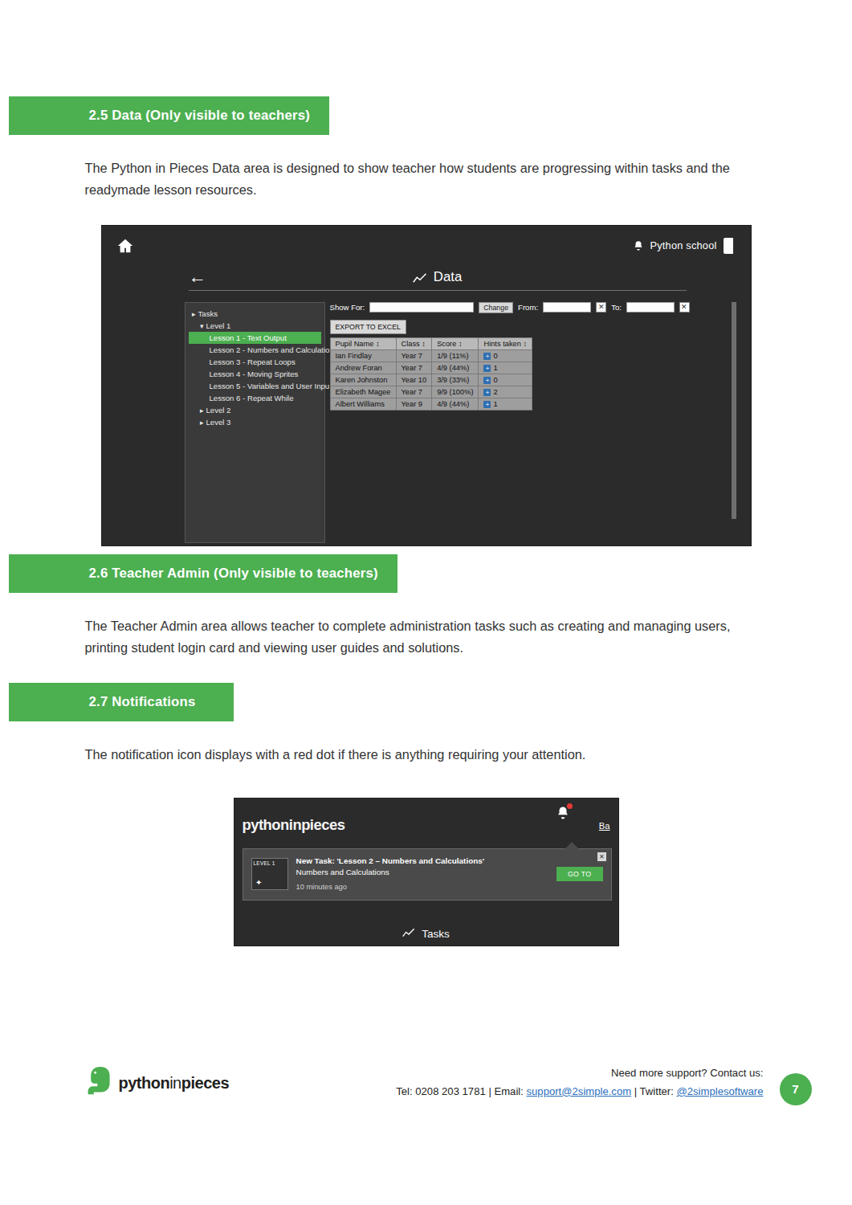2.5 Data (Only visible to teachers)
The Python in Pieces Data area is designed to show teacher how students are progressing within tasks and the readymade lesson resources.
Python school
← Data
▸Tasks
▾Level 1
Lesson 1 - Text Output
Lesson 2 - Numbers and Calculatio
Lesson 3 - Repeat Loops
Lesson 4 - Moving Sprites
Lesson 5 - Variables and User Inpu
Lesson 6 - Repeat While
▸Level 2
▸Level 3
Show For: All Change From: ✕ To: ✕
EXPORT TO EXCEL
| Pupil Name ↕ | Class ↕ | Score ↕ | Hints taken ↕ |
| --- | --- | --- | --- |
| Ian Findlay | Year 7 | 1/9 (11%) | + 0 |
| Andrew Foran | Year 7 | 4/9 (44%) | + 1 |
| Karen Johnston | Year 10 | 3/9 (33%) | + 0 |
| Elizabeth Magee | Year 7 | 9/9 (100%) | + 2 |
| Albert Williams | Year 9 | 4/9 (44%) | + 1 |
2.6 Teacher Admin (Only visible to teachers)
The Teacher Admin area allows teacher to complete administration tasks such as creating and managing users, printing student login card and viewing user guides and solutions.
2.7 Notifications
The notification icon displays with a red dot if there is anything requiring your attention.
pythoninpieces
Ba
✕
LEVEL 1
✦
New Task: 'Lesson 2 – Numbers and Calculations'
Numbers and Calculations
10 minutes ago
GO TO
Tasks
python in pieces
Need more support? Contact us:
Tel: 0208 203 1781 | Email: support@2simple.com | Twitter: @2simplesoftware
7